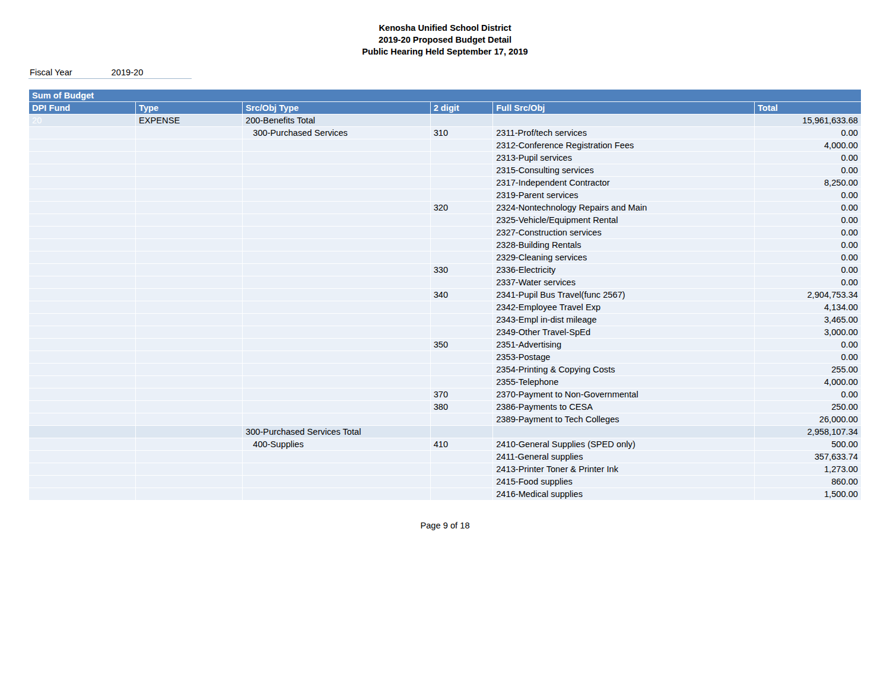Kenosha Unified School District
2019-20 Proposed Budget Detail
Public Hearing Held September 17, 2019
Fiscal Year
2019-20
| Sum of Budget |
| --- |
| DPI Fund | Type | Src/Obj Type | 2 digit | Full Src/Obj | Total |
| 20 | EXPENSE | 200-Benefits Total | | | 15,961,633.68 |
| | | 300-Purchased Services | 310 | 2311-Prof/tech services | 0.00 |
| | | | | 2312-Conference Registration Fees | 4,000.00 |
| | | | | 2313-Pupil services | 0.00 |
| | | | | 2315-Consulting services | 0.00 |
| | | | | 2317-Independent Contractor | 8,250.00 |
| | | | | 2319-Parent services | 0.00 |
| | | | 320 | 2324-Nontechnology Repairs and Main | 0.00 |
| | | | | 2325-Vehicle/Equipment Rental | 0.00 |
| | | | | 2327-Construction services | 0.00 |
| | | | | 2328-Building Rentals | 0.00 |
| | | | | 2329-Cleaning services | 0.00 |
| | | | 330 | 2336-Electricity | 0.00 |
| | | | | 2337-Water services | 0.00 |
| | | | 340 | 2341-Pupil Bus Travel(func 2567) | 2,904,753.34 |
| | | | | 2342-Employee Travel Exp | 4,134.00 |
| | | | | 2343-Empl in-dist mileage | 3,465.00 |
| | | | | 2349-Other Travel-SpEd | 3,000.00 |
| | | | 350 | 2351-Advertising | 0.00 |
| | | | | 2353-Postage | 0.00 |
| | | | | 2354-Printing & Copying Costs | 255.00 |
| | | | | 2355-Telephone | 4,000.00 |
| | | | 370 | 2370-Payment to Non-Governmental | 0.00 |
| | | | 380 | 2386-Payments to CESA | 250.00 |
| | | | | 2389-Payment to Tech Colleges | 26,000.00 |
| | | 300-Purchased Services Total | | | 2,958,107.34 |
| | | 400-Supplies | 410 | 2410-General Supplies (SPED only) | 500.00 |
| | | | | 2411-General supplies | 357,633.74 |
| | | | | 2413-Printer Toner & Printer Ink | 1,273.00 |
| | | | | 2415-Food supplies | 860.00 |
| | | | | 2416-Medical supplies | 1,500.00 |
Page 9 of 18